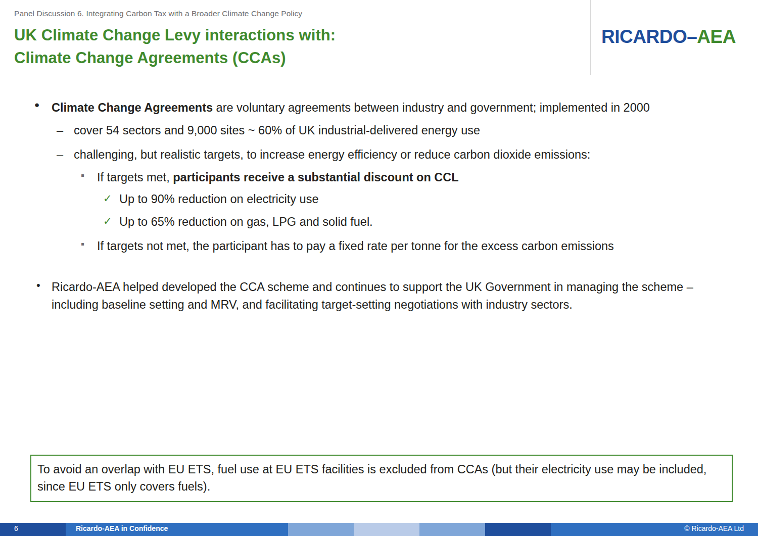Panel Discussion 6. Integrating Carbon Tax with a Broader Climate Change Policy
UK Climate Change Levy interactions with:
Climate Change Agreements (CCAs)
RICARDO–AEA
Climate Change Agreements are voluntary agreements between industry and government; implemented in 2000
cover 54 sectors and 9,000 sites ~ 60% of UK industrial-delivered energy use
challenging, but realistic targets, to increase energy efficiency or reduce carbon dioxide emissions:
If targets met, participants receive a substantial discount on CCL
Up to 90% reduction on electricity use
Up to 65% reduction on gas, LPG and solid fuel.
If targets not met, the participant has to pay a fixed rate per tonne for the excess carbon emissions
Ricardo-AEA helped developed the CCA scheme and continues to support the UK Government in managing the scheme – including baseline setting and MRV, and facilitating target-setting negotiations with industry sectors.
To avoid an overlap with EU ETS, fuel use at EU ETS facilities is excluded from CCAs (but their electricity use may be included, since EU ETS only covers fuels).
6
Ricardo-AEA in Confidence
© Ricardo-AEA Ltd